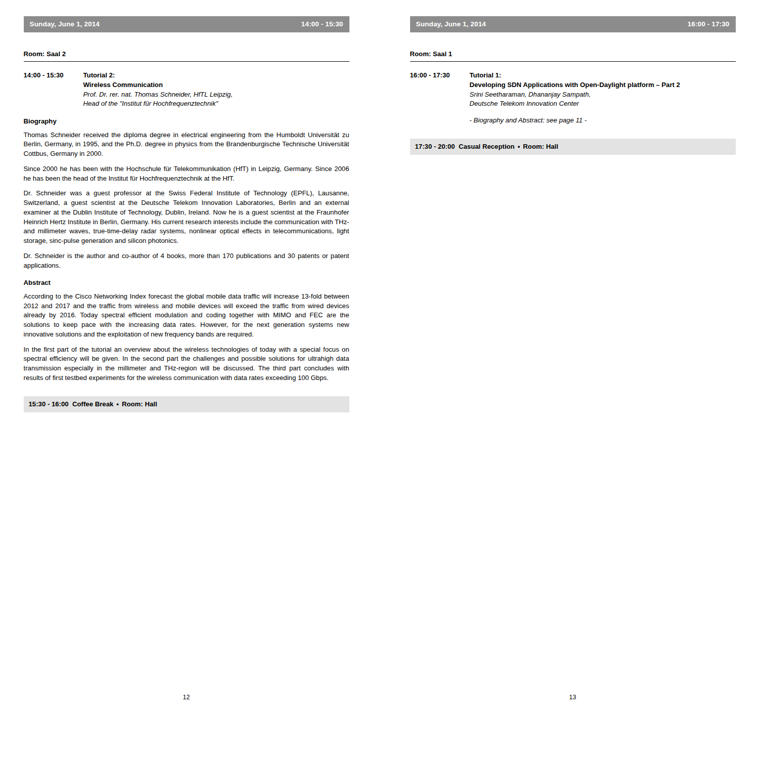Sunday, June 1, 2014 14:00 - 15:30
Room: Saal 2
14:00 - 15:30
Tutorial 2:
Wireless Communication
Prof. Dr. rer. nat. Thomas Schneider, HfTL Leipzig,
Head of the "Institut für Hochfrequenztechnik"
Biography
Thomas Schneider received the diploma degree in electrical engineering from the Humboldt Universität zu Berlin, Germany, in 1995, and the Ph.D. degree in physics from the Brandenburgische Technische Universität Cottbus, Germany in 2000.
Since 2000 he has been with the Hochschule für Telekommunikation (HfT) in Leipzig, Germany. Since 2006 he has been the head of the Institut für Hochfrequenztechnik at the HfT.
Dr. Schneider was a guest professor at the Swiss Federal Institute of Technology (EPFL), Lausanne, Switzerland, a guest scientist at the Deutsche Telekom Innovation Laboratories, Berlin and an external examiner at the Dublin Institute of Technology, Dublin, Ireland. Now he is a guest scientist at the Fraunhofer Heinrich Hertz Institute in Berlin, Germany. His current research interests include the communication with THz- and millimeter waves, true-time-delay radar systems, nonlinear optical effects in telecommunications, light storage, sinc-pulse generation and silicon photonics.
Dr. Schneider is the author and co-author of 4 books, more than 170 publications and 30 patents or patent applications.
Abstract
According to the Cisco Networking Index forecast the global mobile data traffic will increase 13-fold between 2012 and 2017 and the traffic from wireless and mobile devices will exceed the traffic from wired devices already by 2016. Today spectral efficient modulation and coding together with MIMO and FEC are the solutions to keep pace with the increasing data rates. However, for the next generation systems new innovative solutions and the exploitation of new frequency bands are required.
In the first part of the tutorial an overview about the wireless technologies of today with a special focus on spectral efficiency will be given. In the second part the challenges and possible solutions for ultrahigh data transmission especially in the millimeter and THz-region will be discussed. The third part concludes with results of first testbed experiments for the wireless communication with data rates exceeding 100 Gbps.
15:30 - 16:00 Coffee Break•Room: Hall
12
Sunday, June 1, 2014 16:00 - 17:30
Room: Saal 1
16:00 - 17:30
Tutorial 1:
Developing SDN Applications with Open-Daylight platform – Part 2
Srini Seetharaman, Dhananjay Sampath,
Deutsche Telekom Innovation Center
- Biography and Abstract: see page 11 -
17:30 - 20:00 Casual Reception•Room: Hall
13